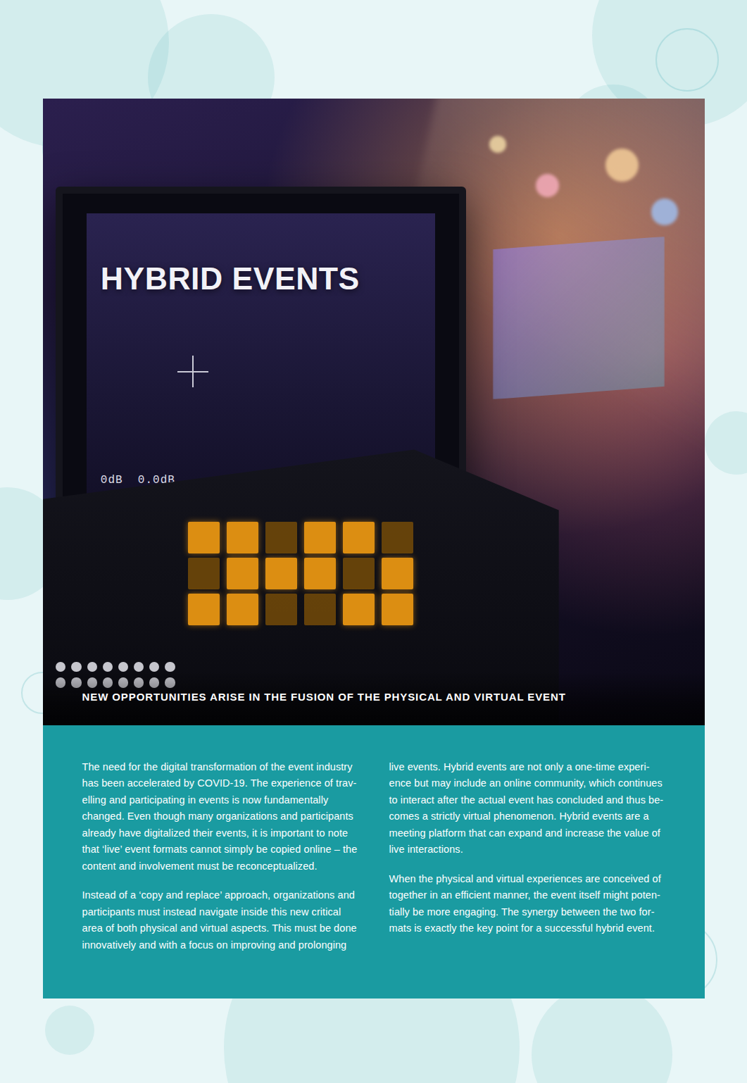HYBRID EVENTS
0dB 0.0dB F4.5 Z52
New opportunities arise in the fusion of the physical and virtual event
The need for the digital transformation of the event industry has been accelerated by COVID-19. The experience of travelling and participating in events is now fundamentally changed. Even though many organizations and participants already have digitalized their events, it is important to note that ‘live’ event formats cannot simply be copied online – the content and involvement must be reconceptualized.
Instead of a ‘copy and replace’ approach, organizations and participants must instead navigate inside this new critical area of both physical and virtual aspects. This must be done innovatively and with a focus on improving and prolonging live events. Hybrid events are not only a one-time experience but may include an online community, which continues to interact after the actual event has concluded and thus becomes a strictly virtual phenomenon. Hybrid events are a meeting platform that can expand and increase the value of live interactions.
When the physical and virtual experiences are conceived of together in an efficient manner, the event itself might potentially be more engaging. The synergy between the two formats is exactly the key point for a successful hybrid event.